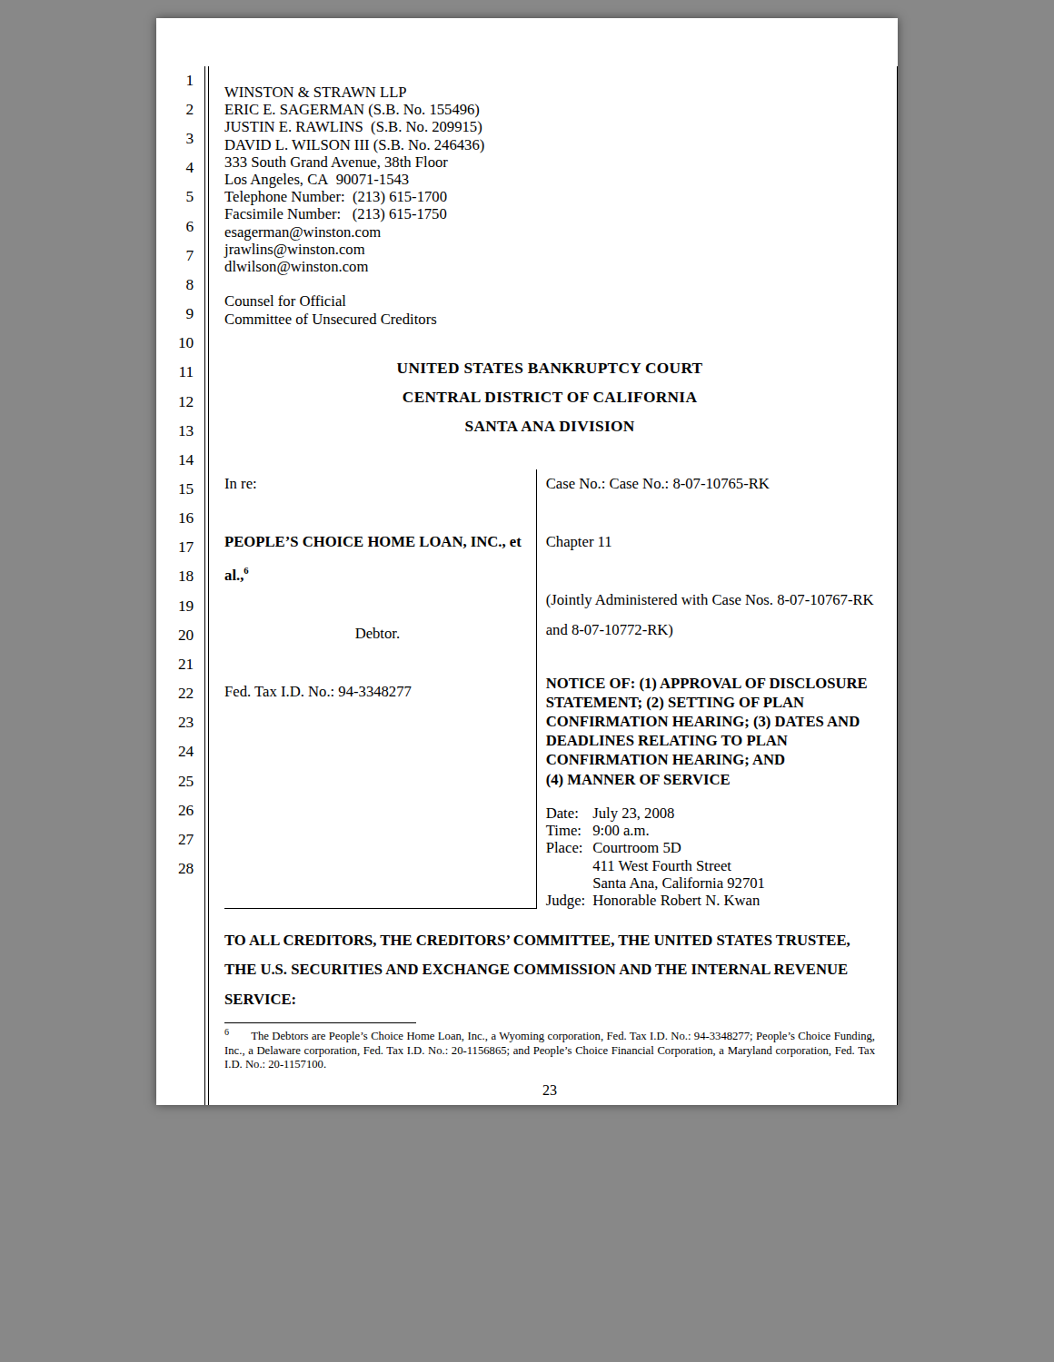1
2
3
4
5
6
7
8
9
10
11
12
13
14
15
16
17
18
19
20
21
22
23
24
25
26
27
28
WINSTON & STRAWN LLP
ERIC E. SAGERMAN (S.B. No. 155496)
JUSTIN E. RAWLINS (S.B. No. 209915)
DAVID L. WILSON III (S.B. No. 246436)
333 South Grand Avenue, 38th Floor
Los Angeles, CA 90071-1543
Telephone Number: (213) 615-1700
Facsimile Number: (213) 615-1750
esagerman@winston.com
jrawlins@winston.com
dlwilson@winston.com
Counsel for Official
Committee of Unsecured Creditors
UNITED STATES BANKRUPTCY COURT
CENTRAL DISTRICT OF CALIFORNIA
SANTA ANA DIVISION
In re:
PEOPLE’S CHOICE HOME LOAN, INC., et al.,6
Debtor.
Fed. Tax I.D. No.: 94-3348277
Case No.: Case No.: 8-07-10765-RK
Chapter 11
(Jointly Administered with Case Nos. 8-07-10767-RK and 8-07-10772-RK)
NOTICE OF: (1) APPROVAL OF DISCLOSURE STATEMENT; (2) SETTING OF PLAN CONFIRMATION HEARING; (3) DATES AND DEADLINES RELATING TO PLAN CONFIRMATION HEARING; AND
(4) MANNER OF SERVICE
| Date: | July 23, 2008 |
| Time: | 9:00 a.m. |
| Place: | Courtroom 5D |
| | 411 West Fourth Street |
| | Santa Ana, California 92701 |
| Judge: | Honorable Robert N. Kwan |
TO ALL CREDITORS, THE CREDITORS’ COMMITTEE, THE UNITED STATES TRUSTEE, THE U.S. SECURITIES AND EXCHANGE COMMISSION AND THE INTERNAL REVENUE SERVICE:
6 The Debtors are People’s Choice Home Loan, Inc., a Wyoming corporation, Fed. Tax I.D. No.: 94-3348277; People’s Choice Funding, Inc., a Delaware corporation, Fed. Tax I.D. No.: 20-1156865; and People’s Choice Financial Corporation, a Maryland corporation, Fed. Tax I.D. No.: 20-1157100.
23